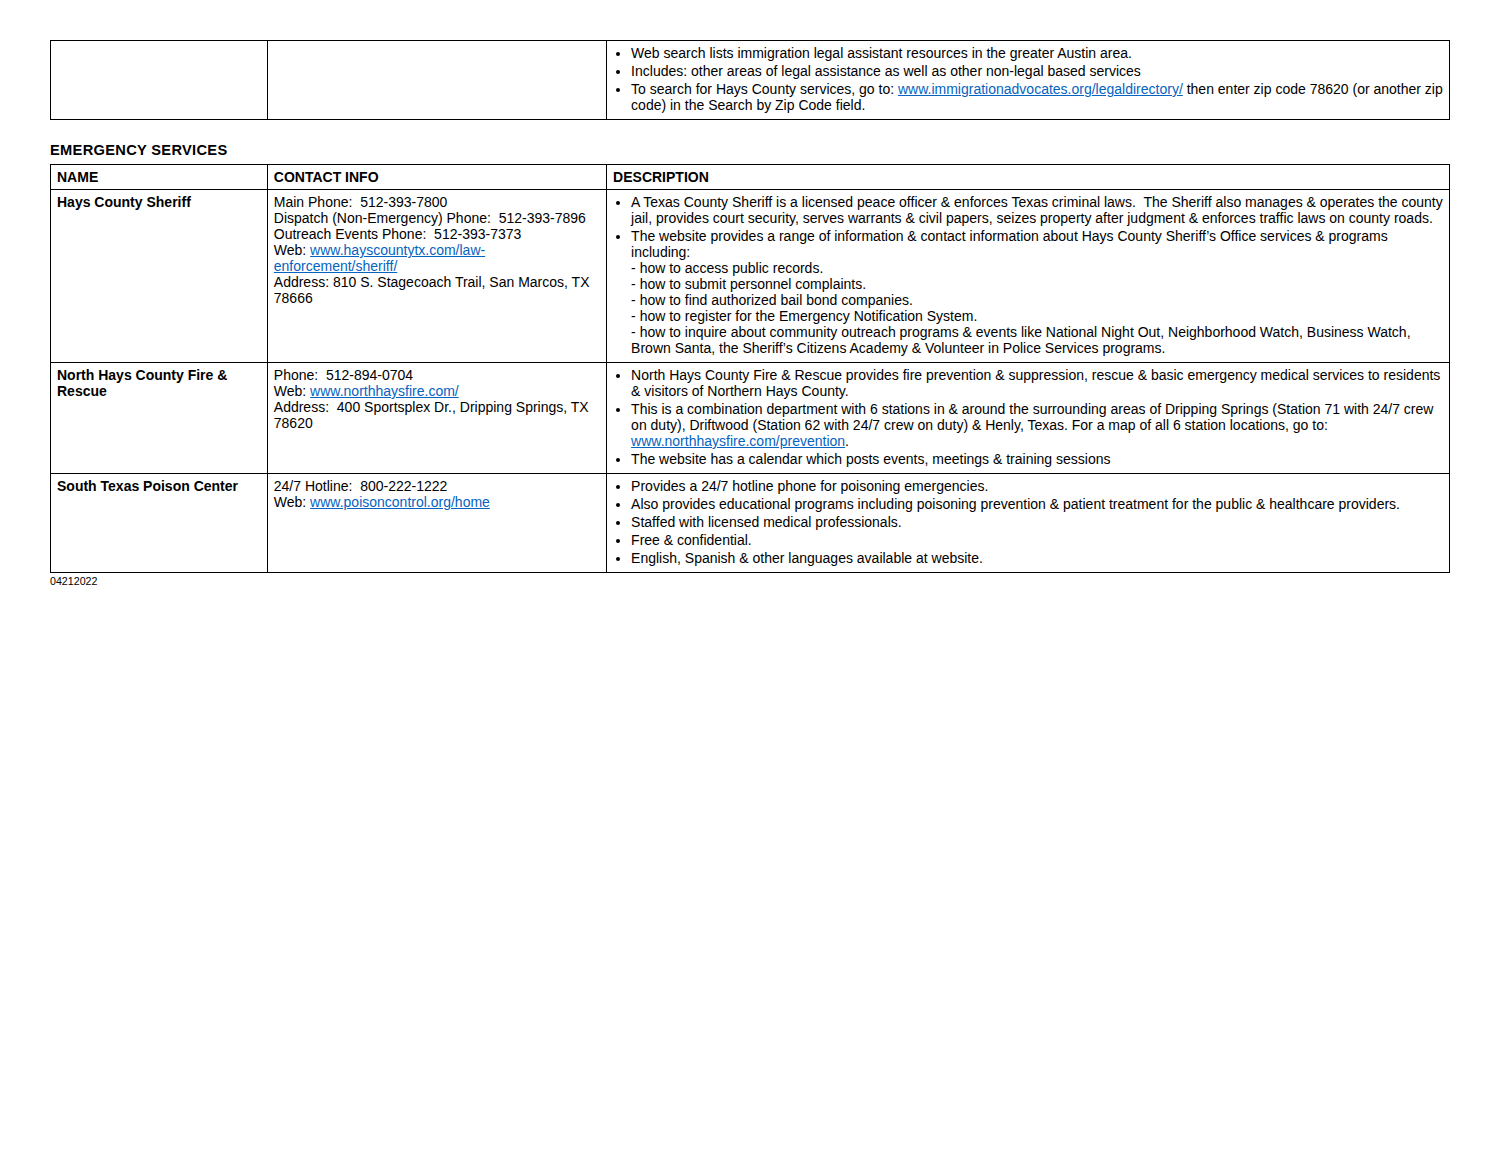| | | Web search lists immigration legal assistant resources in the greater Austin area. Includes: other areas of legal assistance as well as other non-legal based services To search for Hays County services, go to: www.immigrationadvocates.org/legaldirectory/ then enter zip code 78620 (or another zip code) in the Search by Zip Code field. |
EMERGENCY SERVICES
| NAME | CONTACT INFO | DESCRIPTION |
| --- | --- | --- |
| Hays County Sheriff | Main Phone: 512-393-7800 Dispatch (Non-Emergency) Phone: 512-393-7896 Outreach Events Phone: 512-393-7373 Web: www.hayscountytx.com/law-enforcement/sheriff/ Address: 810 S. Stagecoach Trail, San Marcos, TX 78666 | A Texas County Sheriff is a licensed peace officer & enforces Texas criminal laws. The Sheriff also manages & operates the county jail, provides court security, serves warrants & civil papers, seizes property after judgment & enforces traffic laws on county roads. The website provides a range of information & contact information about Hays County Sheriff’s Office services & programs including: - how to access public records. - how to submit personnel complaints. - how to find authorized bail bond companies. - how to register for the Emergency Notification System. - how to inquire about community outreach programs & events like National Night Out, Neighborhood Watch, Business Watch, Brown Santa, the Sheriff’s Citizens Academy & Volunteer in Police Services programs. |
| North Hays County Fire & Rescue | Phone: 512-894-0704 Web: www.northhaysfire.com/ Address: 400 Sportsplex Dr., Dripping Springs, TX 78620 | North Hays County Fire & Rescue provides fire prevention & suppression, rescue & basic emergency medical services to residents & visitors of Northern Hays County. This is a combination department with 6 stations in & around the surrounding areas of Dripping Springs (Station 71 with 24/7 crew on duty), Driftwood (Station 62 with 24/7 crew on duty) & Henly, Texas. For a map of all 6 station locations, go to: www.northhaysfire.com/prevention . The website has a calendar which posts events, meetings & training sessions |
| South Texas Poison Center | 24/7 Hotline: 800-222-1222 Web: www.poisoncontrol.org/home | Provides a 24/7 hotline phone for poisoning emergencies. Also provides educational programs including poisoning prevention & patient treatment for the public & healthcare providers. Staffed with licensed medical professionals. Free & confidential. English, Spanish & other languages available at website. |
04212022